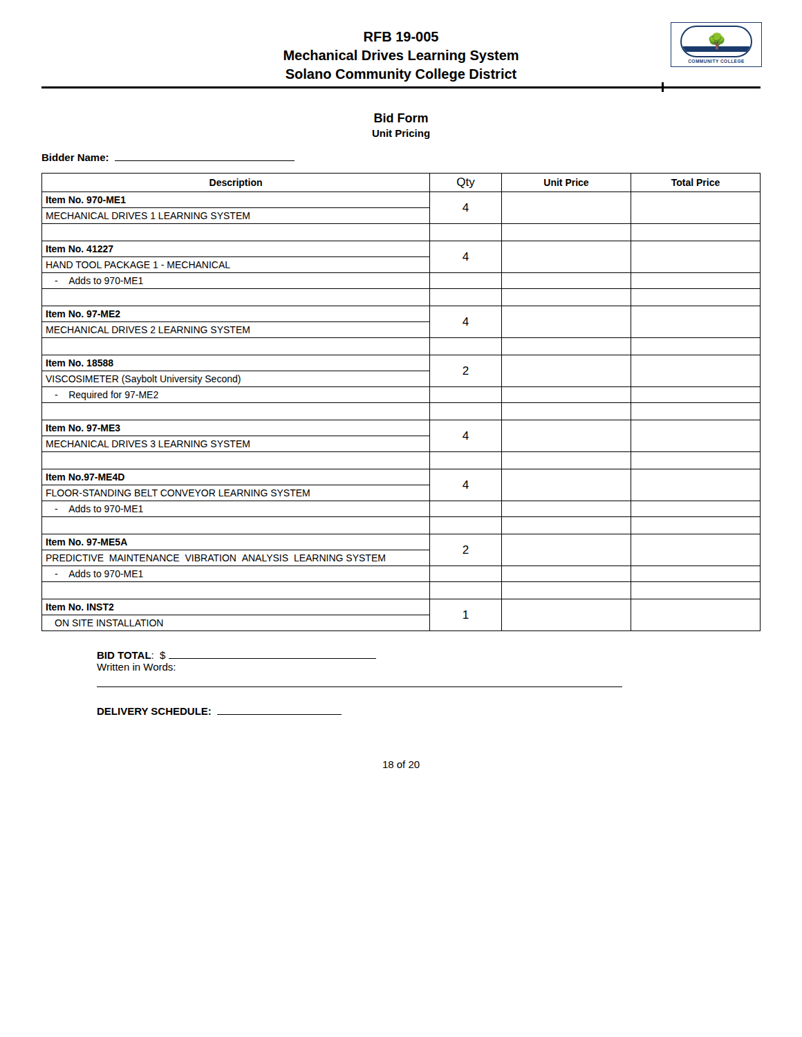🌳
COMMUNITY COLLEGE
RFB 19-005
Mechanical Drives Learning System
Solano Community College District
Bid Form
Unit Pricing
Bidder Name:
| Description | Qty | Unit Price | Total Price |
| --- | --- | --- | --- |
| Item No. 970-ME1 | 4 | | |
| MECHANICAL DRIVES 1 LEARNING SYSTEM |
| Item No. 41227 | 4 | | |
| HAND TOOL PACKAGE 1 - MECHANICAL |
| - Adds to 970-ME1 | | | |
| Item No. 97-ME2 | 4 | | |
| MECHANICAL DRIVES 2 LEARNING SYSTEM |
| Item No. 18588 | 2 | | |
| VISCOSIMETER (Saybolt University Second) |
| - Required for 97-ME2 | | | |
| Item No. 97-ME3 | 4 | | |
| MECHANICAL DRIVES 3 LEARNING SYSTEM |
| Item No.97-ME4D | 4 | | |
| FLOOR-STANDING BELT CONVEYOR LEARNING SYSTEM |
| - Adds to 970-ME1 | | | |
| Item No. 97-ME5A | 2 | | |
| PREDICTIVE MAINTENANCE VIBRATION ANALYSIS LEARNING SYSTEM |
| - Adds to 970-ME1 | | | |
| Item No. INST2 | 1 | | |
| ON SITE INSTALLATION |
BID TOTAL: $
Written in Words:
DELIVERY SCHEDULE:
18 of 20